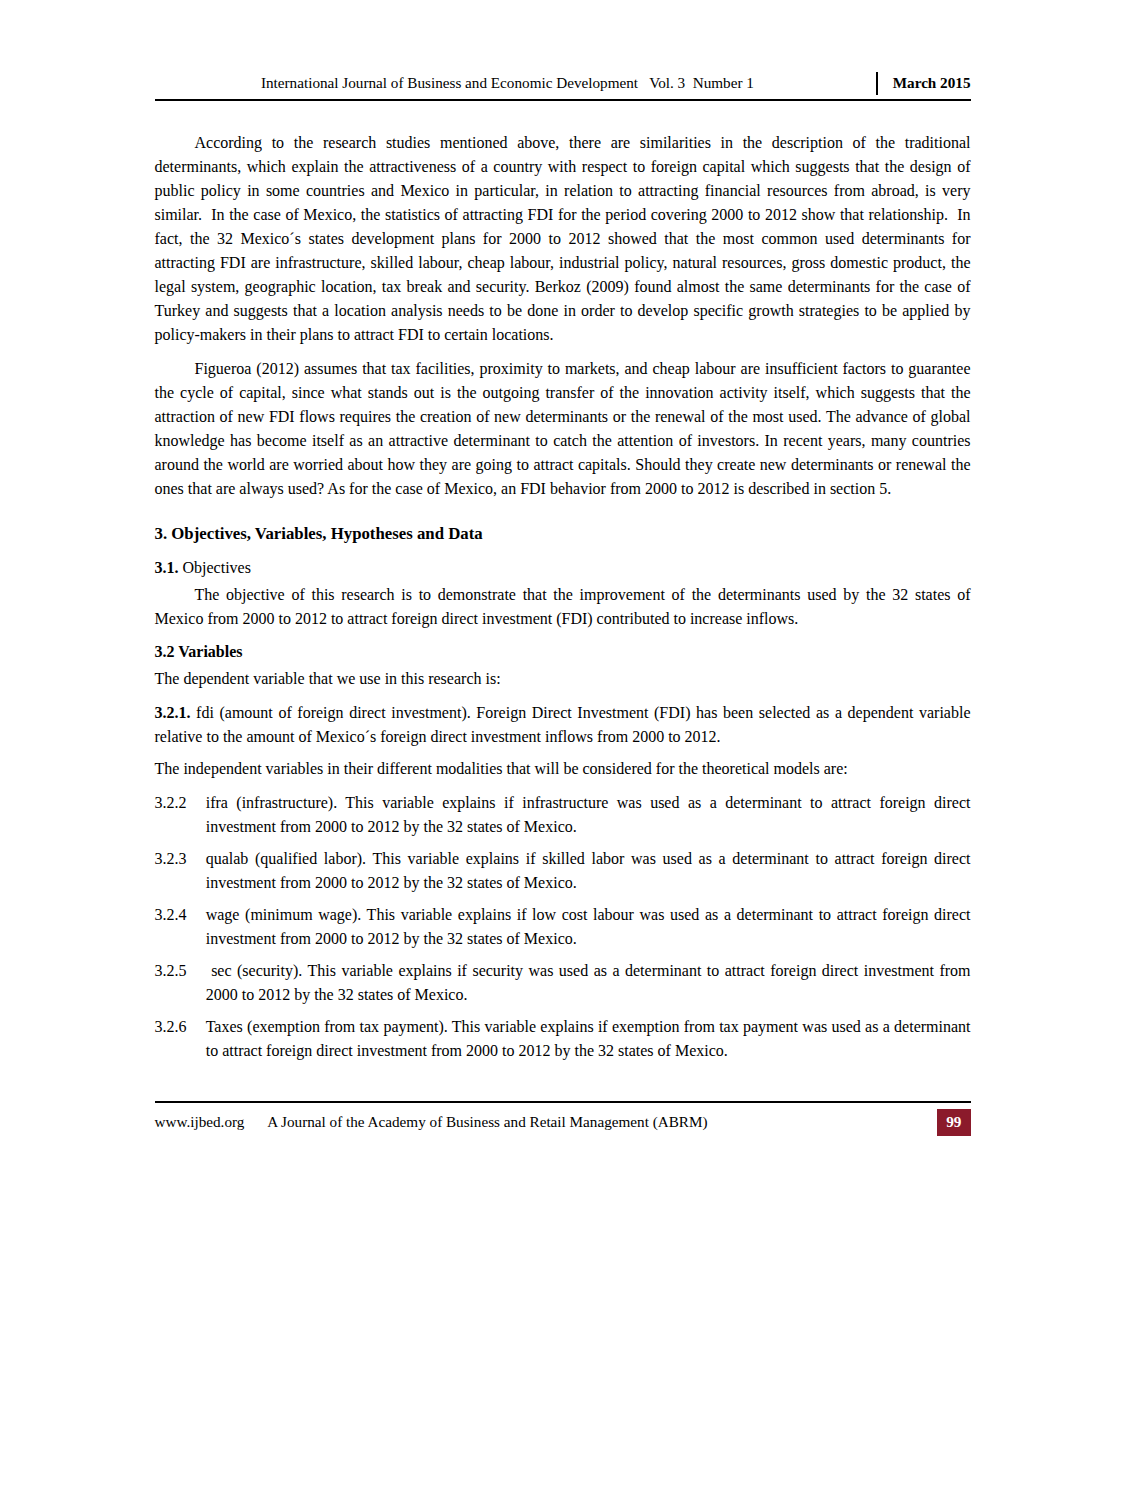International Journal of Business and Economic Development Vol. 3 Number 1
March 2015
According to the research studies mentioned above, there are similarities in the description of the traditional determinants, which explain the attractiveness of a country with respect to foreign capital which suggests that the design of public policy in some countries and Mexico in particular, in relation to attracting financial resources from abroad, is very similar. In the case of Mexico, the statistics of attracting FDI for the period covering 2000 to 2012 show that relationship. In fact, the 32 Mexico´s states development plans for 2000 to 2012 showed that the most common used determinants for attracting FDI are infrastructure, skilled labour, cheap labour, industrial policy, natural resources, gross domestic product, the legal system, geographic location, tax break and security. Berkoz (2009) found almost the same determinants for the case of Turkey and suggests that a location analysis needs to be done in order to develop specific growth strategies to be applied by policy-makers in their plans to attract FDI to certain locations.
Figueroa (2012) assumes that tax facilities, proximity to markets, and cheap labour are insufficient factors to guarantee the cycle of capital, since what stands out is the outgoing transfer of the innovation activity itself, which suggests that the attraction of new FDI flows requires the creation of new determinants or the renewal of the most used. The advance of global knowledge has become itself as an attractive determinant to catch the attention of investors. In recent years, many countries around the world are worried about how they are going to attract capitals. Should they create new determinants or renewal the ones that are always used? As for the case of Mexico, an FDI behavior from 2000 to 2012 is described in section 5.
3. Objectives, Variables, Hypotheses and Data
3.1. Objectives
The objective of this research is to demonstrate that the improvement of the determinants used by the 32 states of Mexico from 2000 to 2012 to attract foreign direct investment (FDI) contributed to increase inflows.
3.2 Variables
The dependent variable that we use in this research is:
3.2.1. fdi (amount of foreign direct investment). Foreign Direct Investment (FDI) has been selected as a dependent variable relative to the amount of Mexico´s foreign direct investment inflows from 2000 to 2012.
The independent variables in their different modalities that will be considered for the theoretical models are:
3.2.2
ifra (infrastructure). This variable explains if infrastructure was used as a determinant to attract foreign direct investment from 2000 to 2012 by the 32 states of Mexico.
3.2.3
qualab (qualified labor). This variable explains if skilled labor was used as a determinant to attract foreign direct investment from 2000 to 2012 by the 32 states of Mexico.
3.2.4
wage (minimum wage). This variable explains if low cost labour was used as a determinant to attract foreign direct investment from 2000 to 2012 by the 32 states of Mexico.
3.2.5
sec (security). This variable explains if security was used as a determinant to attract foreign direct investment from 2000 to 2012 by the 32 states of Mexico.
3.2.6
Taxes (exemption from tax payment). This variable explains if exemption from tax payment was used as a determinant to attract foreign direct investment from 2000 to 2012 by the 32 states of Mexico.
www.ijbed.org
A Journal of the Academy of Business and Retail Management (ABRM)
99